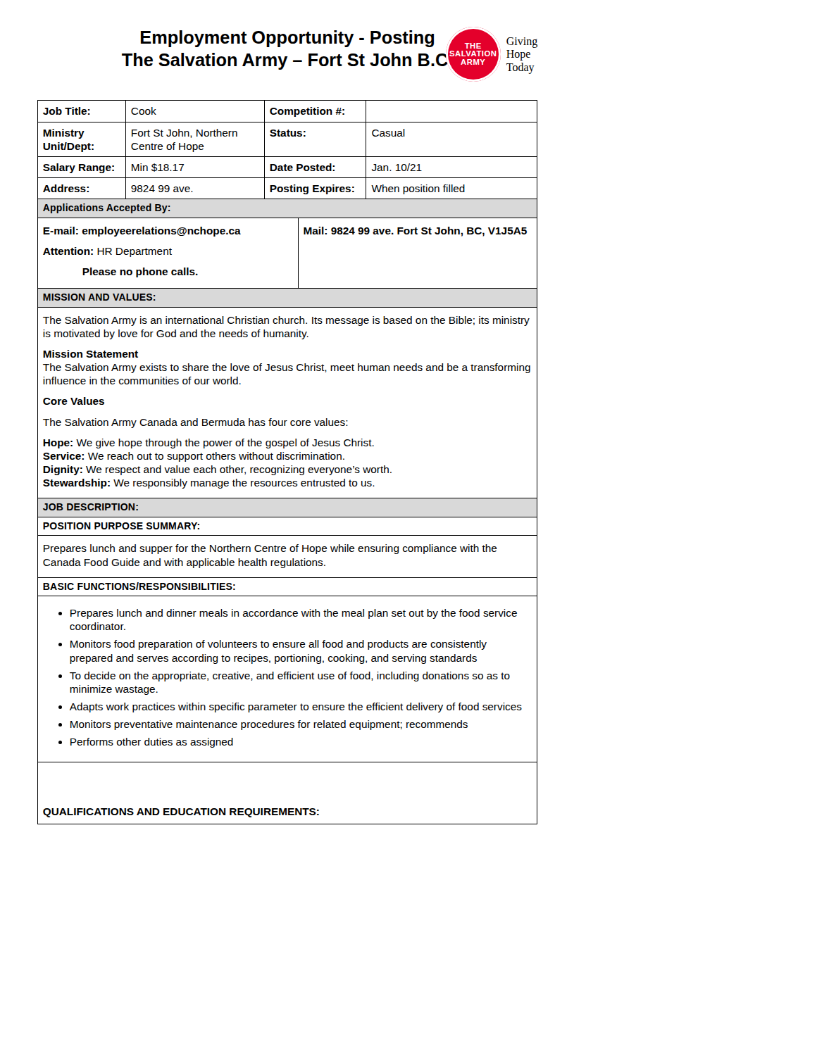The
Salvation
Army
Giving
Hope
Today
Employment Opportunity - Posting
The Salvation Army – Fort St John B.C.
| Job Title: | Cook | Competition #: | |
| Ministry Unit/Dept: | Fort St John, Northern Centre of Hope | Status: | Casual |
| Salary Range: | Min $18.17 | Date Posted: | Jan. 10/21 |
| Address: | 9824 99 ave. | Posting Expires: | When position filled |
Applications Accepted By:
| E-mail: employeerelations@nchope.ca Attention: HR Department Please no phone calls. | Mail: 9824 99 ave. Fort St John, BC, V1J5A5 |
MISSION AND VALUES:
The Salvation Army is an international Christian church. Its message is based on the Bible; its ministry is motivated by love for God and the needs of humanity.
Mission Statement
The Salvation Army exists to share the love of Jesus Christ, meet human needs and be a transforming influence in the communities of our world.
Core Values
The Salvation Army Canada and Bermuda has four core values:
Hope: We give hope through the power of the gospel of Jesus Christ.
Service: We reach out to support others without discrimination.
Dignity: We respect and value each other, recognizing everyone’s worth.
Stewardship: We responsibly manage the resources entrusted to us.
JOB DESCRIPTION:
POSITION PURPOSE SUMMARY:
Prepares lunch and supper for the Northern Centre of Hope while ensuring compliance with the Canada Food Guide and with applicable health regulations.
BASIC FUNCTIONS/RESPONSIBILITIES:
Prepares lunch and dinner meals in accordance with the meal plan set out by the food service coordinator.
Monitors food preparation of volunteers to ensure all food and products are consistently prepared and serves according to recipes, portioning, cooking, and serving standards
To decide on the appropriate, creative, and efficient use of food, including donations so as to minimize wastage.
Adapts work practices within specific parameter to ensure the efficient delivery of food services
Monitors preventative maintenance procedures for related equipment; recommends
Performs other duties as assigned
QUALIFICATIONS AND EDUCATION REQUIREMENTS: